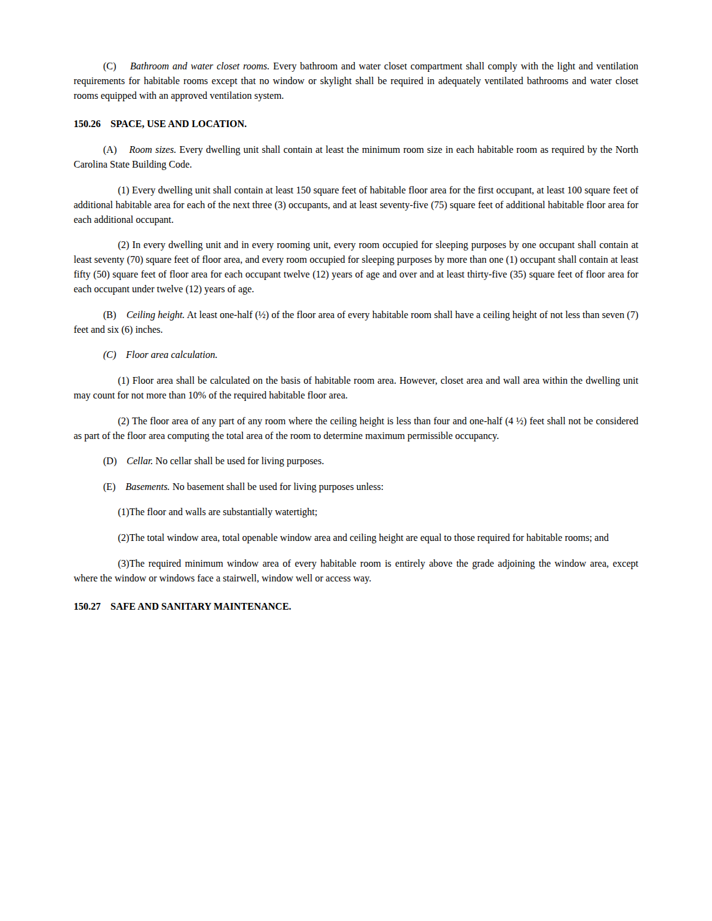(C) Bathroom and water closet rooms. Every bathroom and water closet compartment shall comply with the light and ventilation requirements for habitable rooms except that no window or skylight shall be required in adequately ventilated bathrooms and water closet rooms equipped with an approved ventilation system.
150.26 SPACE, USE AND LOCATION.
(A) Room sizes. Every dwelling unit shall contain at least the minimum room size in each habitable room as required by the North Carolina State Building Code.
(1) Every dwelling unit shall contain at least 150 square feet of habitable floor area for the first occupant, at least 100 square feet of additional habitable area for each of the next three (3) occupants, and at least seventy-five (75) square feet of additional habitable floor area for each additional occupant.
(2) In every dwelling unit and in every rooming unit, every room occupied for sleeping purposes by one occupant shall contain at least seventy (70) square feet of floor area, and every room occupied for sleeping purposes by more than one (1) occupant shall contain at least fifty (50) square feet of floor area for each occupant twelve (12) years of age and over and at least thirty-five (35) square feet of floor area for each occupant under twelve (12) years of age.
(B) Ceiling height. At least one-half (½) of the floor area of every habitable room shall have a ceiling height of not less than seven (7) feet and six (6) inches.
(C) Floor area calculation.
(1) Floor area shall be calculated on the basis of habitable room area. However, closet area and wall area within the dwelling unit may count for not more than 10% of the required habitable floor area.
(2) The floor area of any part of any room where the ceiling height is less than four and one-half (4 ½) feet shall not be considered as part of the floor area computing the total area of the room to determine maximum permissible occupancy.
(D) Cellar. No cellar shall be used for living purposes.
(E) Basements. No basement shall be used for living purposes unless:
(1)The floor and walls are substantially watertight;
(2)The total window area, total openable window area and ceiling height are equal to those required for habitable rooms; and
(3)The required minimum window area of every habitable room is entirely above the grade adjoining the window area, except where the window or windows face a stairwell, window well or access way.
150.27 SAFE AND SANITARY MAINTENANCE.